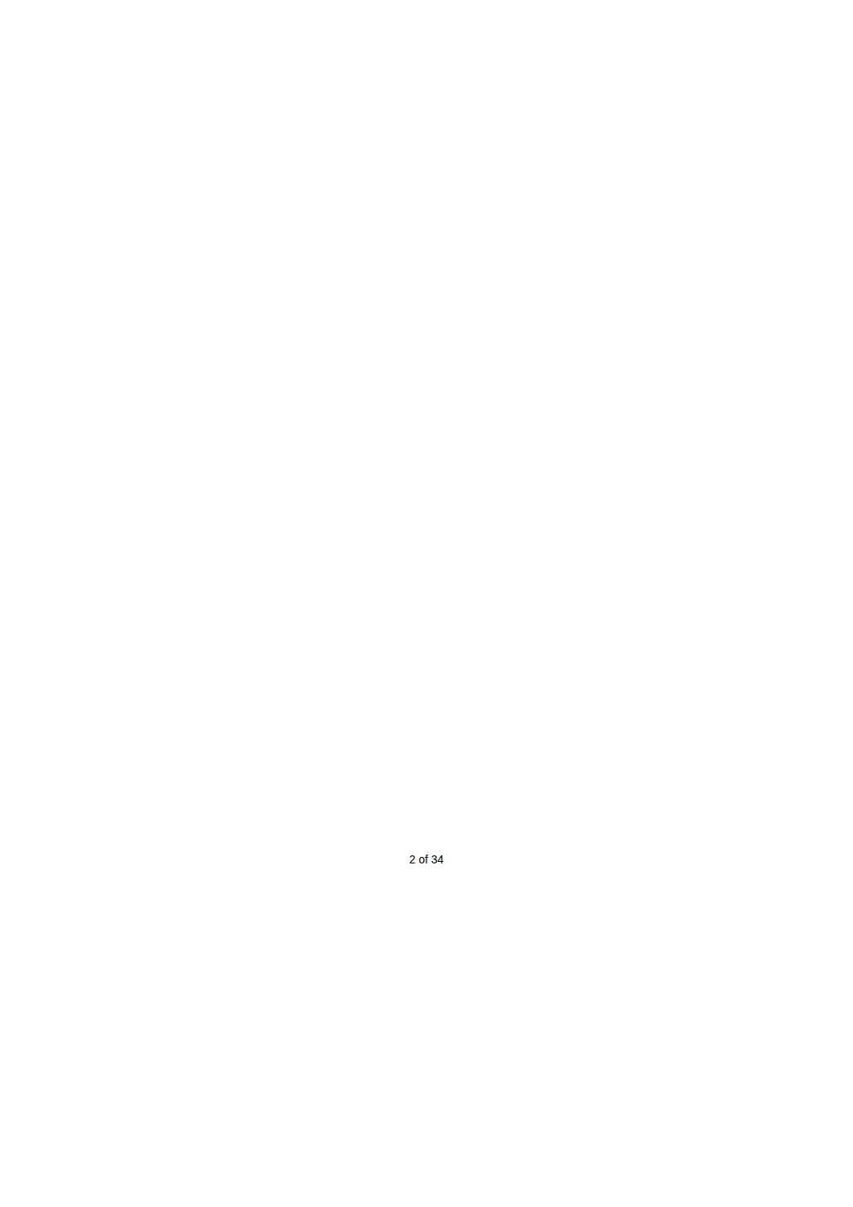2 of 34